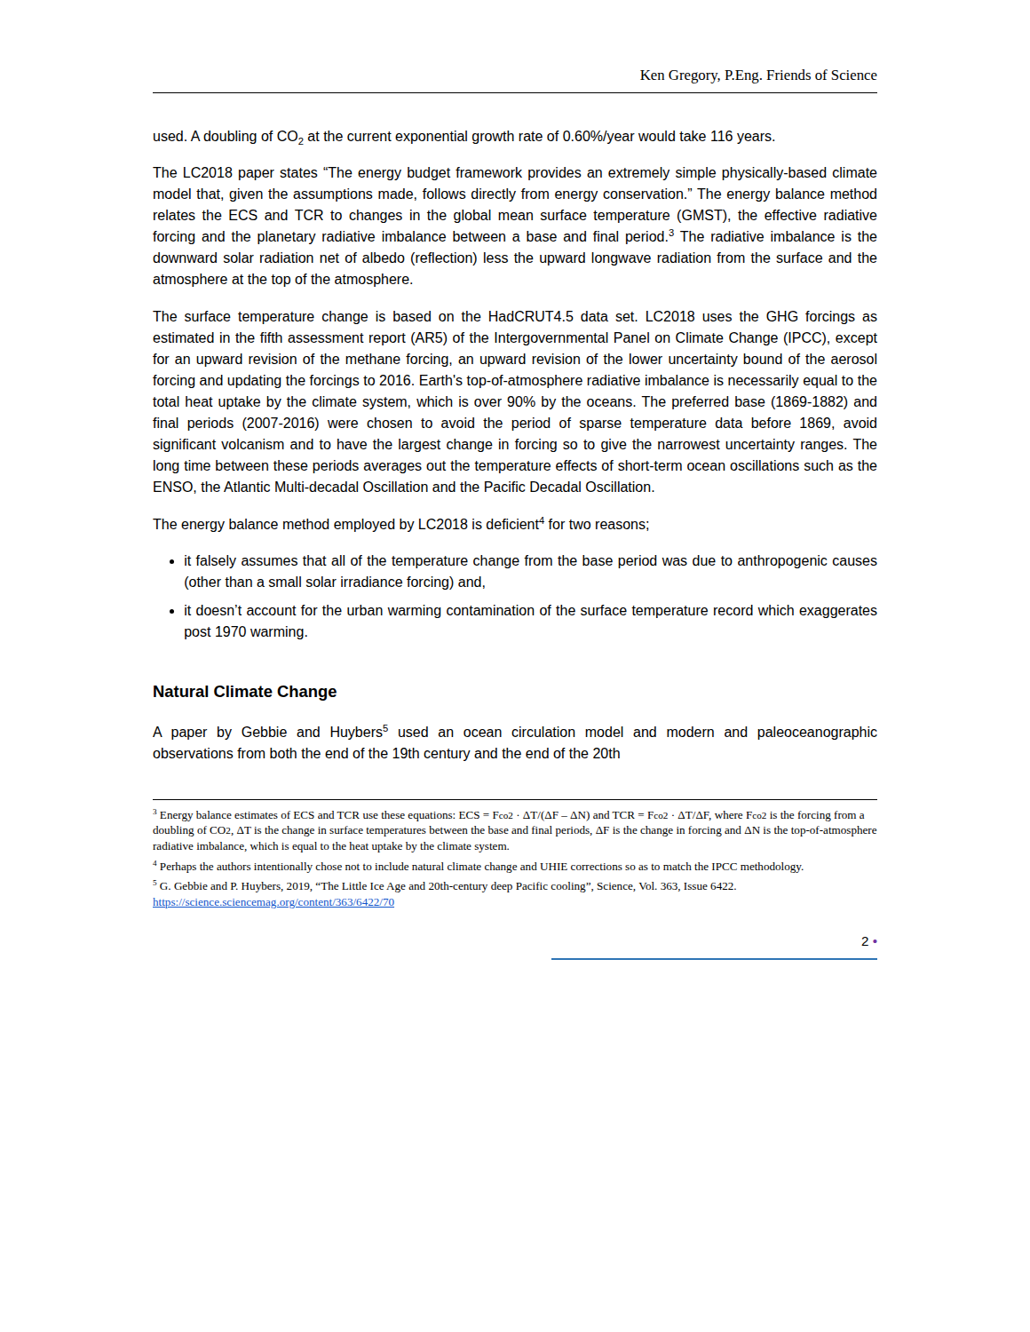Ken Gregory, P.Eng. Friends of Science
used. A doubling of CO2 at the current exponential growth rate of 0.60%/year would take 116 years.
The LC2018 paper states “The energy budget framework provides an extremely simple physically-based climate model that, given the assumptions made, follows directly from energy conservation.” The energy balance method relates the ECS and TCR to changes in the global mean surface temperature (GMST), the effective radiative forcing and the planetary radiative imbalance between a base and final period.3 The radiative imbalance is the downward solar radiation net of albedo (reflection) less the upward longwave radiation from the surface and the atmosphere at the top of the atmosphere.
The surface temperature change is based on the HadCRUT4.5 data set. LC2018 uses the GHG forcings as estimated in the fifth assessment report (AR5) of the Intergovernmental Panel on Climate Change (IPCC), except for an upward revision of the methane forcing, an upward revision of the lower uncertainty bound of the aerosol forcing and updating the forcings to 2016. Earth's top-of-atmosphere radiative imbalance is necessarily equal to the total heat uptake by the climate system, which is over 90% by the oceans. The preferred base (1869-1882) and final periods (2007-2016) were chosen to avoid the period of sparse temperature data before 1869, avoid significant volcanism and to have the largest change in forcing so to give the narrowest uncertainty ranges. The long time between these periods averages out the temperature effects of short-term ocean oscillations such as the ENSO, the Atlantic Multi-decadal Oscillation and the Pacific Decadal Oscillation.
The energy balance method employed by LC2018 is deficient4 for two reasons;
it falsely assumes that all of the temperature change from the base period was due to anthropogenic causes (other than a small solar irradiance forcing) and,
it doesn’t account for the urban warming contamination of the surface temperature record which exaggerates post 1970 warming.
Natural Climate Change
A paper by Gebbie and Huybers5 used an ocean circulation model and modern and paleoceanographic observations from both the end of the 19th century and the end of the 20th
3 Energy balance estimates of ECS and TCR use these equations: ECS = Fco2 · ΔT/(ΔF – ΔN) and TCR = Fco2 · ΔT/ΔF, where Fco2 is the forcing from a doubling of CO2, ΔT is the change in surface temperatures between the base and final periods, ΔF is the change in forcing and ΔN is the top-of-atmosphere radiative imbalance, which is equal to the heat uptake by the climate system.
4 Perhaps the authors intentionally chose not to include natural climate change and UHIE corrections so as to match the IPCC methodology.
5 G. Gebbie and P. Huybers, 2019, “The Little Ice Age and 20th-century deep Pacific cooling”, Science, Vol. 363, Issue 6422. https://science.sciencemag.org/content/363/6422/70
2